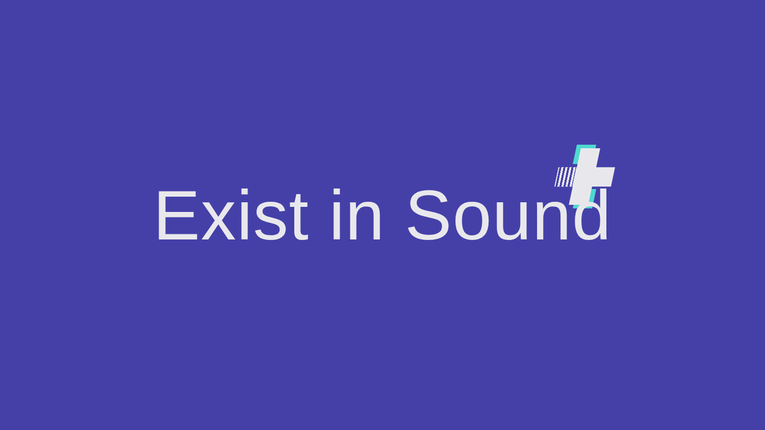Exist in Sound
Exist in Sound